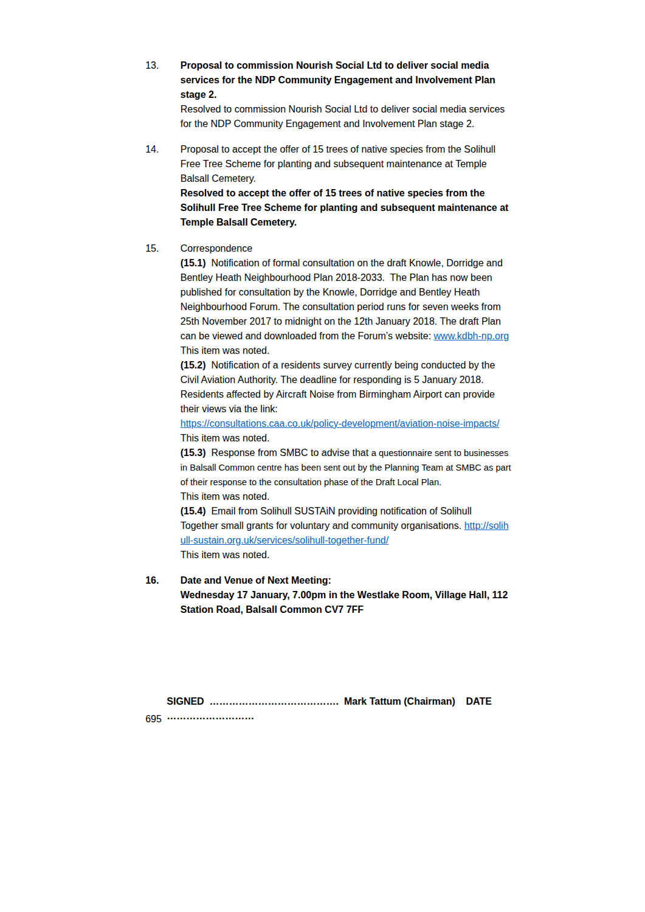13.
Proposal to commission Nourish Social Ltd to deliver social media services for the NDP Community Engagement and Involvement Plan stage 2.
Resolved to commission Nourish Social Ltd to deliver social media services for the NDP Community Engagement and Involvement Plan stage 2.
14.
Proposal to accept the offer of 15 trees of native species from the Solihull Free Tree Scheme for planting and subsequent maintenance at Temple Balsall Cemetery.
Resolved to accept the offer of 15 trees of native species from the Solihull Free Tree Scheme for planting and subsequent maintenance at Temple Balsall Cemetery.
15.
Correspondence
(15.1) Notification of formal consultation on the draft Knowle, Dorridge and Bentley Heath Neighbourhood Plan 2018-2033. The Plan has now been published for consultation by the Knowle, Dorridge and Bentley Heath Neighbourhood Forum. The consultation period runs for seven weeks from 25th November 2017 to midnight on the 12th January 2018. The draft Plan can be viewed and downloaded from the Forum’s website: www.kdbh-np.org
This item was noted.
(15.2) Notification of a residents survey currently being conducted by the Civil Aviation Authority. The deadline for responding is 5 January 2018. Residents affected by Aircraft Noise from Birmingham Airport can provide their views via the link:
https://consultations.caa.co.uk/policy-development/aviation-noise-impacts/
This item was noted.
(15.3) Response from SMBC to advise that a questionnaire sent to businesses in Balsall Common centre has been sent out by the Planning Team at SMBC as part of their response to the consultation phase of the Draft Local Plan.
This item was noted.
(15.4) Email from Solihull SUSTAiN providing notification of Solihull Together small grants for voluntary and community organisations. http://solihull-sustain.org.uk/services/solihull-together-fund/
This item was noted.
16.
Date and Venue of Next Meeting:
Wednesday 17 January, 7.00pm in the Westlake Room, Village Hall, 112 Station Road, Balsall Common CV7 7FF
SIGNED …………………………………. Mark Tattum (Chairman) DATE ………………………
695